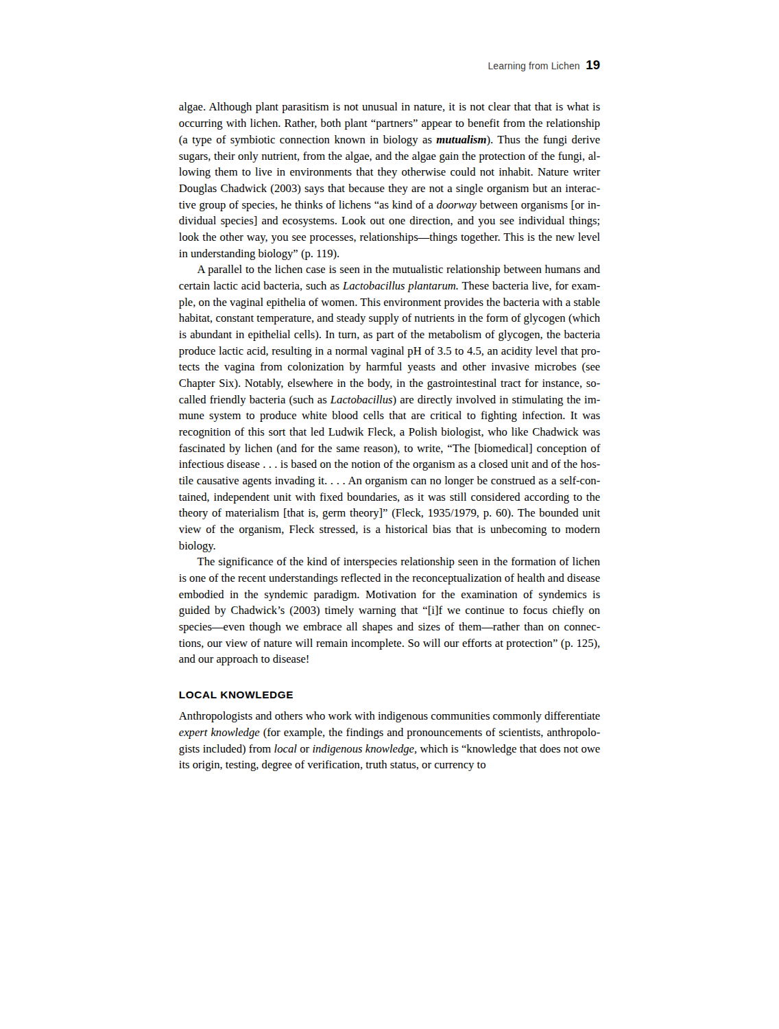Learning from Lichen 19
algae. Although plant parasitism is not unusual in nature, it is not clear that that is what is occurring with lichen. Rather, both plant “partners” appear to benefit from the relationship (a type of symbiotic connection known in biology as mutualism). Thus the fungi derive sugars, their only nutrient, from the algae, and the algae gain the protection of the fungi, allowing them to live in environments that they otherwise could not inhabit. Nature writer Douglas Chadwick (2003) says that because they are not a single organism but an interactive group of species, he thinks of lichens “as kind of a doorway between organisms [or individual species] and ecosystems. Look out one direction, and you see individual things; look the other way, you see processes, relationships—things together. This is the new level in understanding biology” (p. 119).
A parallel to the lichen case is seen in the mutualistic relationship between humans and certain lactic acid bacteria, such as Lactobacillus plantarum. These bacteria live, for example, on the vaginal epithelia of women. This environment provides the bacteria with a stable habitat, constant temperature, and steady supply of nutrients in the form of glycogen (which is abundant in epithelial cells). In turn, as part of the metabolism of glycogen, the bacteria produce lactic acid, resulting in a normal vaginal pH of 3.5 to 4.5, an acidity level that protects the vagina from colonization by harmful yeasts and other invasive microbes (see Chapter Six). Notably, elsewhere in the body, in the gastrointestinal tract for instance, so-called friendly bacteria (such as Lactobacillus) are directly involved in stimulating the immune system to produce white blood cells that are critical to fighting infection. It was recognition of this sort that led Ludwik Fleck, a Polish biologist, who like Chadwick was fascinated by lichen (and for the same reason), to write, “The [biomedical] conception of infectious disease . . . is based on the notion of the organism as a closed unit and of the hostile causative agents invading it. . . . An organism can no longer be construed as a self-contained, independent unit with fixed boundaries, as it was still considered according to the theory of materialism [that is, germ theory]” (Fleck, 1935/1979, p. 60). The bounded unit view of the organism, Fleck stressed, is a historical bias that is unbecoming to modern biology.
The significance of the kind of interspecies relationship seen in the formation of lichen is one of the recent understandings reflected in the reconceptualization of health and disease embodied in the syndemic paradigm. Motivation for the examination of syndemics is guided by Chadwick’s (2003) timely warning that “[i]f we continue to focus chiefly on species—even though we embrace all shapes and sizes of them—rather than on connections, our view of nature will remain incomplete. So will our efforts at protection” (p. 125), and our approach to disease!
Local Knowledge
Anthropologists and others who work with indigenous communities commonly differentiate expert knowledge (for example, the findings and pronouncements of scientists, anthropologists included) from local or indigenous knowledge, which is “knowledge that does not owe its origin, testing, degree of verification, truth status, or currency to